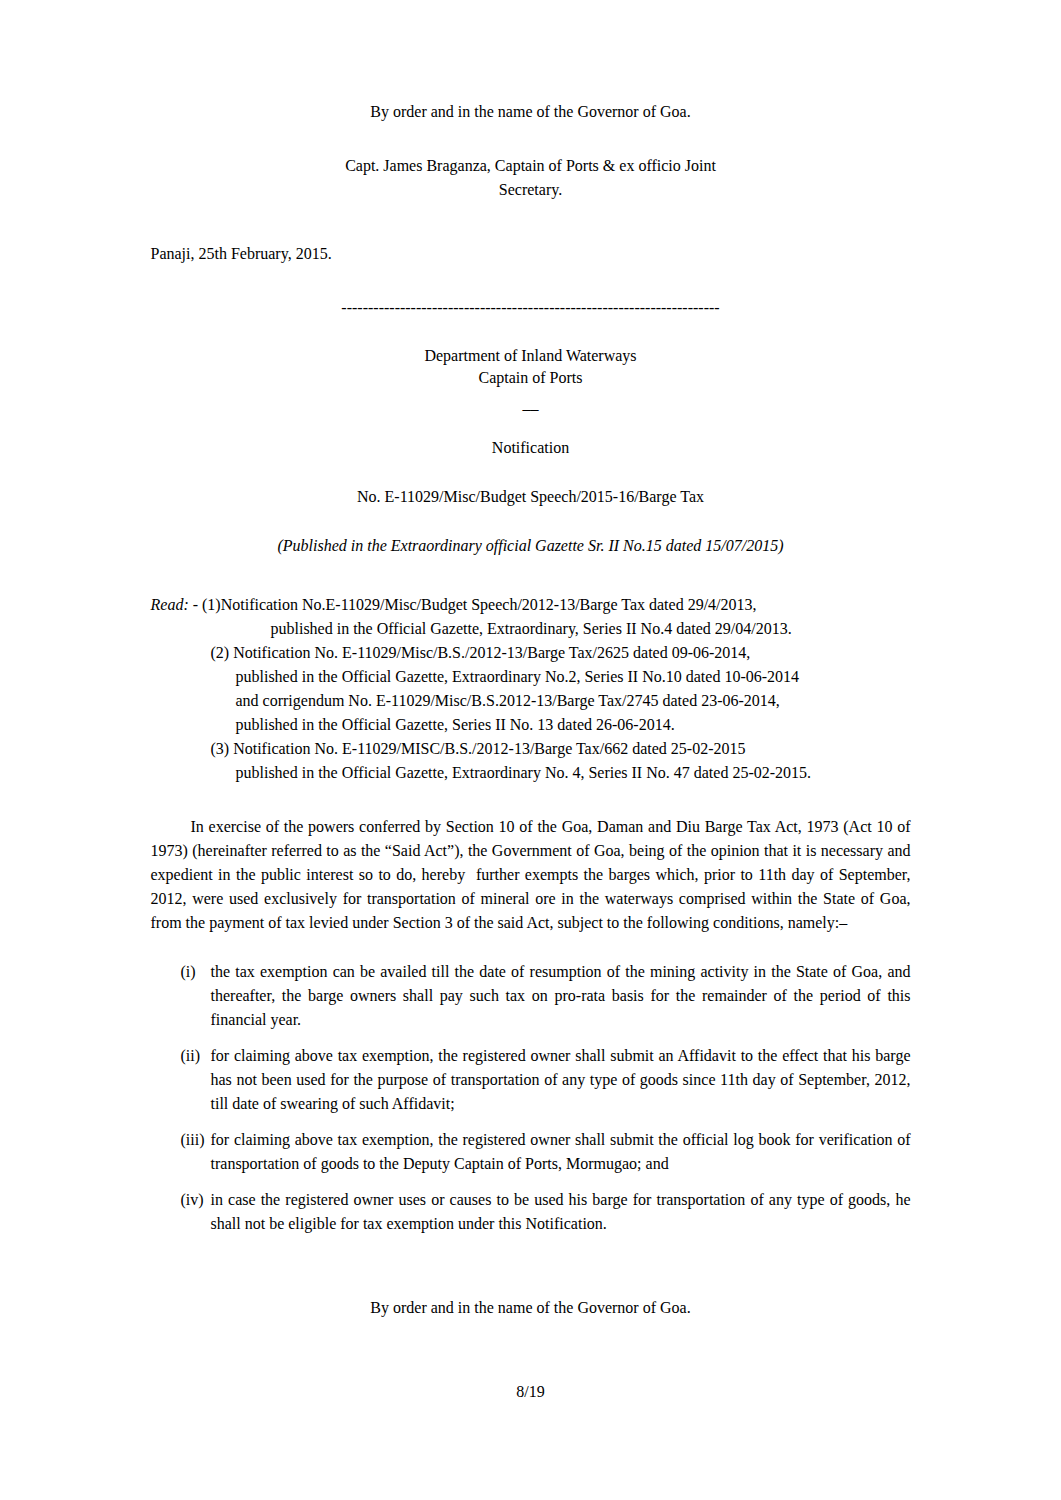By order and in the name of the Governor of Goa.
Capt. James Braganza, Captain of Ports & ex officio Joint
Secretary.
Panaji, 25th February, 2015.
-----------------------------------------------------------------------
Department of Inland Waterways
Captain of Ports
__
Notification
No. E-11029/Misc/Budget Speech/2015-16/Barge Tax
(Published in the Extraordinary official Gazette Sr. II No.15 dated 15/07/2015)
Read: - (1)Notification No.E-11029/Misc/Budget Speech/2012-13/Barge Tax dated 29/4/2013, published in the Official Gazette, Extraordinary, Series II No.4 dated 29/04/2013. (2) Notification No. E-11029/Misc/B.S./2012-13/Barge Tax/2625 dated 09-06-2014, published in the Official Gazette, Extraordinary No.2, Series II No.10 dated 10-06-2014 and corrigendum No. E-11029/Misc/B.S.2012-13/Barge Tax/2745 dated 23-06-2014, published in the Official Gazette, Series II No. 13 dated 26-06-2014. (3) Notification No. E-11029/MISC/B.S./2012-13/Barge Tax/662 dated 25-02-2015 published in the Official Gazette, Extraordinary No. 4, Series II No. 47 dated 25-02-2015.
In exercise of the powers conferred by Section 10 of the Goa, Daman and Diu Barge Tax Act, 1973 (Act 10 of 1973) (hereinafter referred to as the “Said Act”), the Government of Goa, being of the opinion that it is necessary and expedient in the public interest so to do, hereby further exempts the barges which, prior to 11th day of September, 2012, were used exclusively for transportation of mineral ore in the waterways comprised within the State of Goa, from the payment of tax levied under Section 3 of the said Act, subject to the following conditions, namely:–
(i) the tax exemption can be availed till the date of resumption of the mining activity in the State of Goa, and thereafter, the barge owners shall pay such tax on pro-rata basis for the remainder of the period of this financial year.
(ii) for claiming above tax exemption, the registered owner shall submit an Affidavit to the effect that his barge has not been used for the purpose of transportation of any type of goods since 11th day of September, 2012, till date of swearing of such Affidavit;
(iii) for claiming above tax exemption, the registered owner shall submit the official log book for verification of transportation of goods to the Deputy Captain of Ports, Mormugao; and
(iv) in case the registered owner uses or causes to be used his barge for transportation of any type of goods, he shall not be eligible for tax exemption under this Notification.
By order and in the name of the Governor of Goa.
8/19